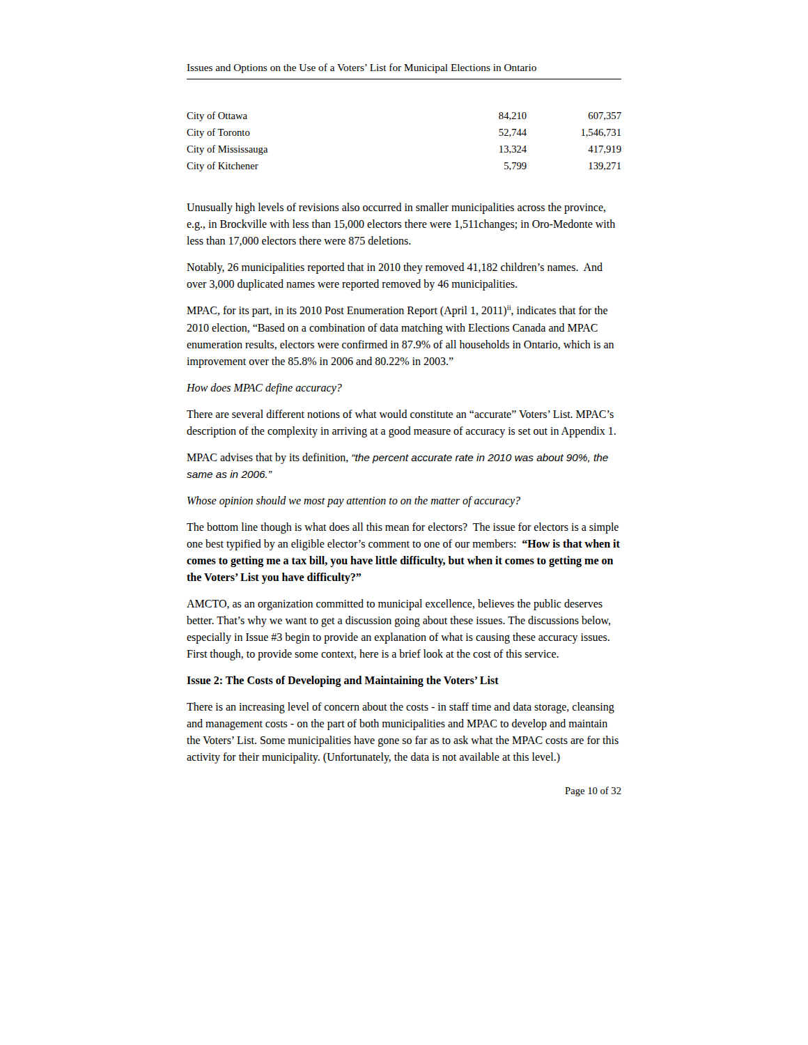Issues and Options on the Use of a Voters’ List for Municipal Elections in Ontario
| City of Ottawa | 84,210 | 607,357 |
| City of Toronto | 52,744 | 1,546,731 |
| City of Mississauga | 13,324 | 417,919 |
| City of Kitchener | 5,799 | 139,271 |
Unusually high levels of revisions also occurred in smaller municipalities across the province, e.g., in Brockville with less than 15,000 electors there were 1,511changes; in Oro-Medonte with less than 17,000 electors there were 875 deletions.
Notably, 26 municipalities reported that in 2010 they removed 41,182 children’s names. And over 3,000 duplicated names were reported removed by 46 municipalities.
MPAC, for its part, in its 2010 Post Enumeration Report (April 1, 2011)ii, indicates that for the 2010 election, “Based on a combination of data matching with Elections Canada and MPAC enumeration results, electors were confirmed in 87.9% of all households in Ontario, which is an improvement over the 85.8% in 2006 and 80.22% in 2003.”
How does MPAC define accuracy?
There are several different notions of what would constitute an “accurate” Voters’ List. MPAC’s description of the complexity in arriving at a good measure of accuracy is set out in Appendix 1.
MPAC advises that by its definition, “the percent accurate rate in 2010 was about 90%, the same as in 2006.”
Whose opinion should we most pay attention to on the matter of accuracy?
The bottom line though is what does all this mean for electors? The issue for electors is a simple one best typified by an eligible elector’s comment to one of our members: “How is that when it comes to getting me a tax bill, you have little difficulty, but when it comes to getting me on the Voters’ List you have difficulty?”
AMCTO, as an organization committed to municipal excellence, believes the public deserves better. That’s why we want to get a discussion going about these issues. The discussions below, especially in Issue #3 begin to provide an explanation of what is causing these accuracy issues. First though, to provide some context, here is a brief look at the cost of this service.
Issue 2: The Costs of Developing and Maintaining the Voters’ List
There is an increasing level of concern about the costs - in staff time and data storage, cleansing and management costs - on the part of both municipalities and MPAC to develop and maintain the Voters’ List. Some municipalities have gone so far as to ask what the MPAC costs are for this activity for their municipality. (Unfortunately, the data is not available at this level.)
Page 10 of 32